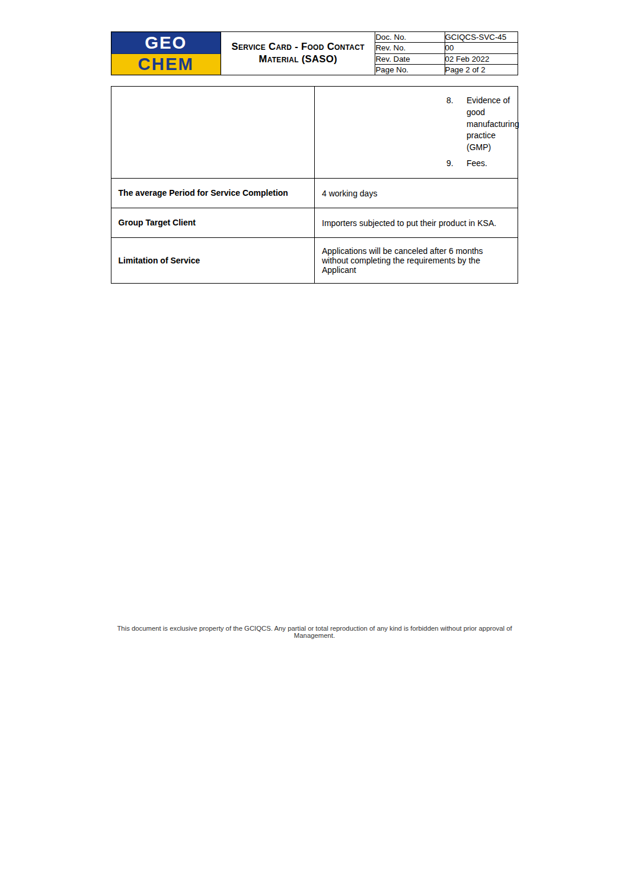| GEO CHEM | Service Card - Food Contact Material (SASO) | Doc. No. | GCIQCS-SVC-45 |
| Rev. No. | 00 |
| Rev. Date | 02 Feb 2022 |
| Page No. | Page 2 of 2 |
| | 8. Evidence of good manufacturing practice (GMP) 9. Fees. |
| The average Period for Service Completion | 4 working days |
| Group Target Client | Importers subjected to put their product in KSA. |
| Limitation of Service | Applications will be canceled after 6 months without completing the requirements by the Applicant |
This document is exclusive property of the GCIQCS. Any partial or total reproduction of any kind is forbidden without prior approval of Management.